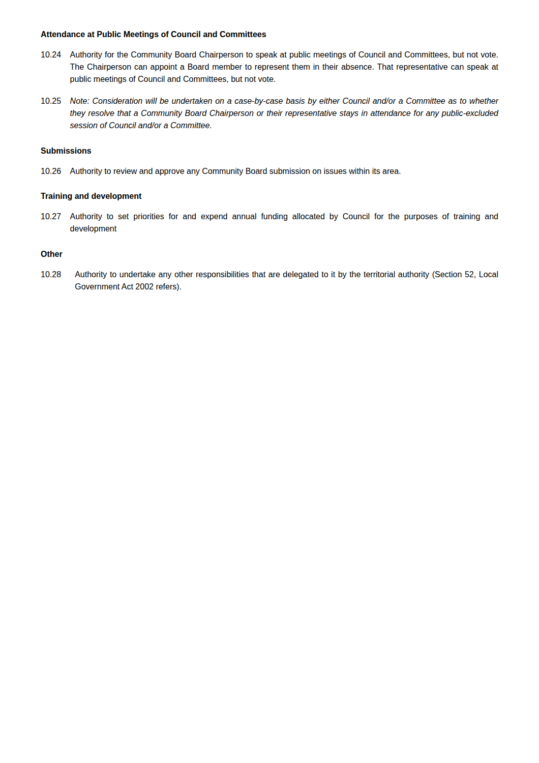Attendance at Public Meetings of Council and Committees
10.24
Authority for the Community Board Chairperson to speak at public meetings of Council and Committees, but not vote. The Chairperson can appoint a Board member to represent them in their absence. That representative can speak at public meetings of Council and Committees, but not vote.
10.25
Note: Consideration will be undertaken on a case-by-case basis by either Council and/or a Committee as to whether they resolve that a Community Board Chairperson or their representative stays in attendance for any public-excluded session of Council and/or a Committee.
Submissions
10.26
Authority to review and approve any Community Board submission on issues within its area.
Training and development
10.27
Authority to set priorities for and expend annual funding allocated by Council for the purposes of training and development
Other
10.28
Authority to undertake any other responsibilities that are delegated to it by the territorial authority (Section 52, Local Government Act 2002 refers).